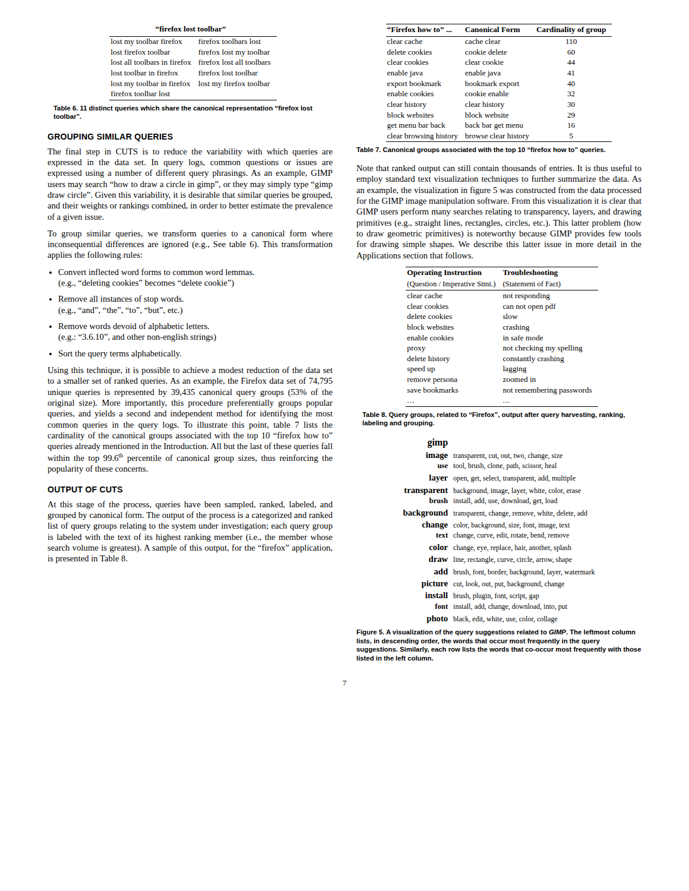| “firefox lost toolbar” |
| --- |
| lost my toolbar firefox | firefox toolbars lost |
| lost firefox toolbar | firefox lost my toolbar |
| lost all toolbars in firefox | firefox lost all toolbars |
| lost toolbar in firefox | firefox lost toolbar |
| lost my toolbar in firefox | lost my firefox toolbar |
| firefox toolbar lost | |
Table 6. 11 distinct queries which share the canonical representation “firefox lost toolbar”.
Grouping Similar Queries
The final step in CUTS is to reduce the variability with which queries are expressed in the data set. In query logs, common questions or issues are expressed using a number of different query phrasings. As an example, GIMP users may search “how to draw a circle in gimp”, or they may simply type “gimp draw circle”. Given this variability, it is desirable that similar queries be grouped, and their weights or rankings combined, in order to better estimate the prevalence of a given issue.
To group similar queries, we transform queries to a canonical form where inconsequential differences are ignored (e.g., See table 6). This transformation applies the following rules:
Convert inflected word forms to common word lemmas.(e.g., “deleting cookies” becomes “delete cookie”)
Remove all instances of stop words.(e.g., “and”, “the”, “to”, “but”, etc.)
Remove words devoid of alphabetic letters.(e.g.: “3.6.10”, and other non-english strings)
Sort the query terms alphabetically.
Using this technique, it is possible to achieve a modest reduction of the data set to a smaller set of ranked queries. As an example, the Firefox data set of 74,795 unique queries is represented by 39,435 canonical query groups (53% of the original size). More importantly, this procedure preferentially groups popular queries, and yields a second and independent method for identifying the most common queries in the query logs. To illustrate this point, table 7 lists the cardinality of the canonical groups associated with the top 10 “firefox how to” queries already mentioned in the Introduction. All but the last of these queries fall within the top 99.6th percentile of canonical group sizes, thus reinforcing the popularity of these concerns.
Output of CUTS
At this stage of the process, queries have been sampled, ranked, labeled, and grouped by canonical form. The output of the process is a categorized and ranked list of query groups relating to the system under investigation; each query group is labeled with the text of its highest ranking member (i.e., the member whose search volume is greatest). A sample of this output, for the “firefox” application, is presented in Table 8.
| “Firefox how to” ... | Canonical Form | Cardinality of group |
| --- | --- | --- |
| clear cache | cache clear | 110 |
| delete cookies | cookie delete | 60 |
| clear cookies | clear cookie | 44 |
| enable java | enable java | 41 |
| export bookmark | bookmark export | 40 |
| enable cookies | cookie enable | 32 |
| clear history | clear history | 30 |
| block websites | block website | 29 |
| get menu bar back | back bar get menu | 16 |
| clear browsing history | browse clear history | 5 |
Table 7. Canonical groups associated with the top 10 “firefox how to” queries.
Note that ranked output can still contain thousands of entries. It is thus useful to employ standard text visualization techniques to further summarize the data. As an example, the visualization in figure 5 was constructed from the data processed for the GIMP image manipulation software. From this visualization it is clear that GIMP users perform many searches relating to transparency, layers, and drawing primitives (e.g., straight lines, rectangles, circles, etc.). This latter problem (how to draw geometric primitives) is noteworthy because GIMP provides few tools for drawing simple shapes. We describe this latter issue in more detail in the Applications section that follows.
| Operating Instruction | Troubleshooting |
| --- | --- |
| (Question / Imperative Stmt.) | (Statement of Fact) |
| clear cache | not responding |
| clear cookies | can not open pdf |
| delete cookies | slow |
| block websites | crashing |
| enable cookies | in safe mode |
| proxy | not checking my spelling |
| delete history | constantly crashing |
| speed up | lagging |
| remove persona | zoomed in |
| save bookmarks | not remembering passwords |
| ... | ... |
Table 8. Query groups, related to “Firefox”, output after query harvesting, ranking, labeling and grouping.
| gimp | |
| image | transparent, cut, out, two, change, size |
| use | tool, brush, clone, path, scissor, heal |
| layer | open, get, select, transparent, add, multiple |
| transparent | background, image, layer, white, color, erase |
| brush | install, add, use, download, get, load |
| background | transparent, change, remove, white, delete, add |
| change | color, background, size, font, image, text |
| text | change, curve, edit, rotate, bend, remove |
| color | change, eye, replace, hair, another, splash |
| draw | line, rectangle, curve, circle, arrow, shape |
| add | brush, font, border, background, layer, watermark |
| picture | cut, look, out, put, background, change |
| install | brush, plugin, font, script, gap |
| font | install, add, change, download, into, put |
| photo | black, edit, white, use, color, collage |
Figure 5. A visualization of the query suggestions related to GIMP. The leftmost column lists, in descending order, the words that occur most frequently in the query suggestions. Similarly, each row lists the words that co-occur most frequently with those listed in the left column.
7